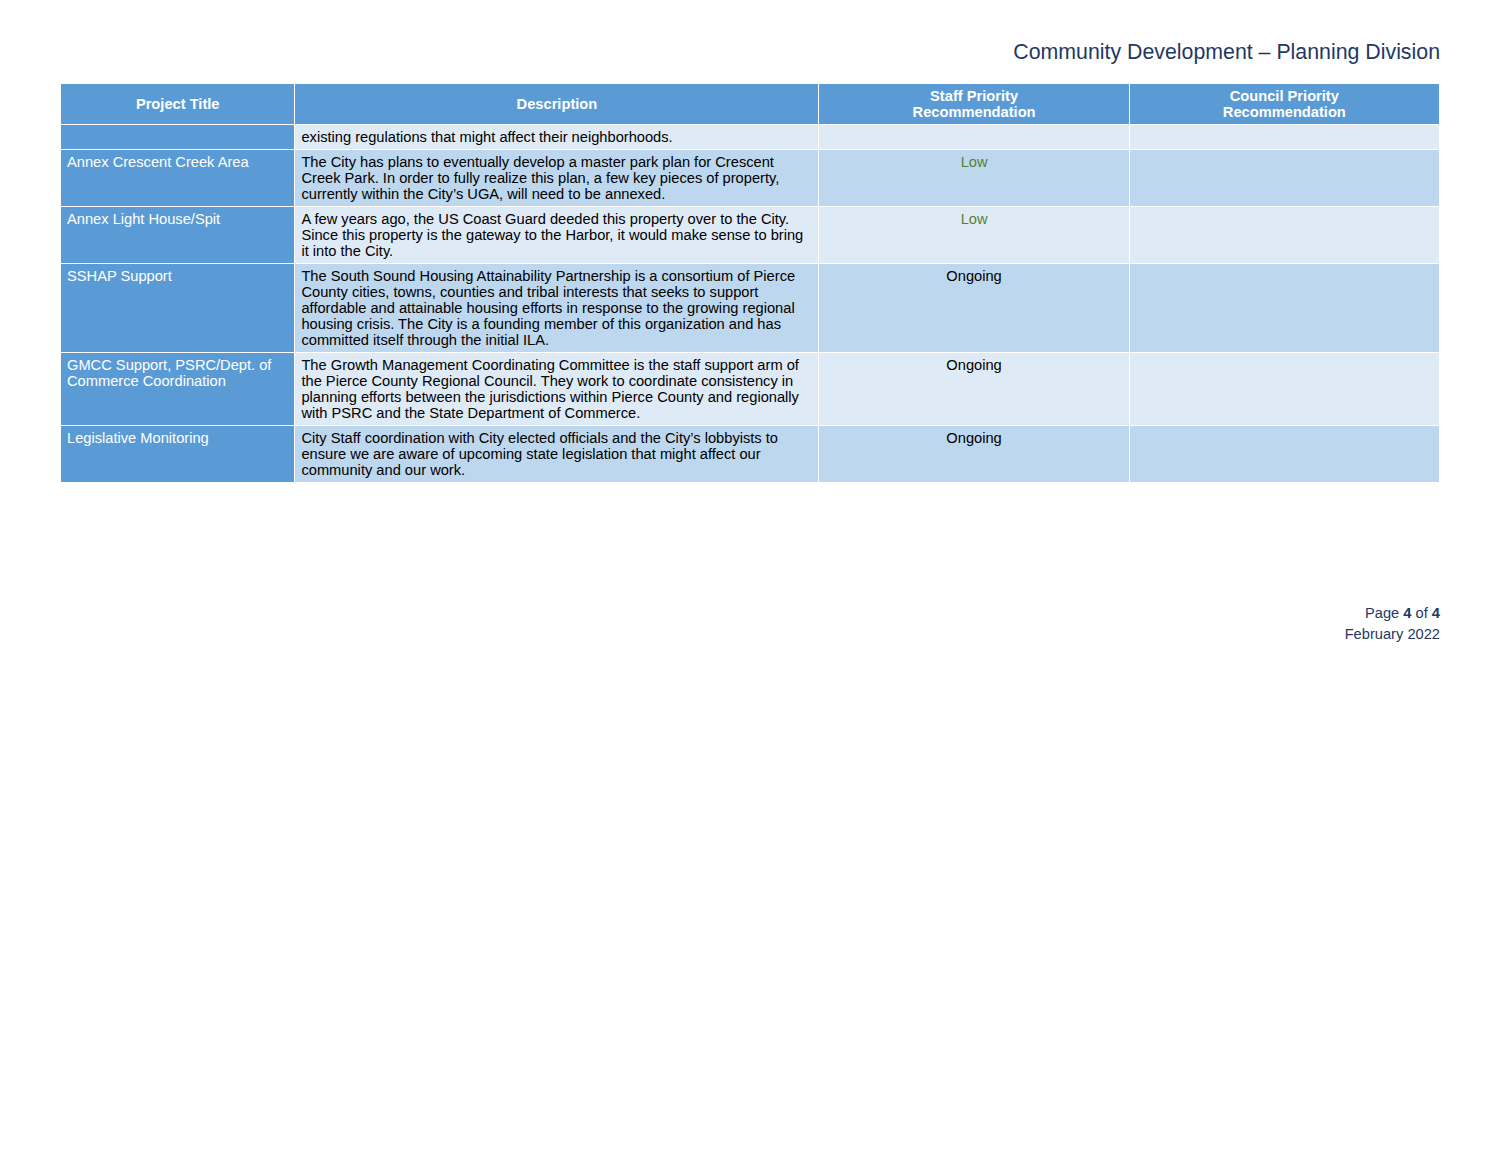Community Development – Planning Division
| Project Title | Description | Staff Priority Recommendation | Council Priority Recommendation |
| --- | --- | --- | --- |
| | existing regulations that might affect their neighborhoods. | | |
| Annex Crescent Creek Area | The City has plans to eventually develop a master park plan for Crescent Creek Park. In order to fully realize this plan, a few key pieces of property, currently within the City’s UGA, will need to be annexed. | Low | |
| Annex Light House/Spit | A few years ago, the US Coast Guard deeded this property over to the City. Since this property is the gateway to the Harbor, it would make sense to bring it into the City. | Low | |
| SSHAP Support | The South Sound Housing Attainability Partnership is a consortium of Pierce County cities, towns, counties and tribal interests that seeks to support affordable and attainable housing efforts in response to the growing regional housing crisis. The City is a founding member of this organization and has committed itself through the initial ILA. | Ongoing | |
| GMCC Support, PSRC/Dept. of Commerce Coordination | The Growth Management Coordinating Committee is the staff support arm of the Pierce County Regional Council. They work to coordinate consistency in planning efforts between the jurisdictions within Pierce County and regionally with PSRC and the State Department of Commerce. | Ongoing | |
| Legislative Monitoring | City Staff coordination with City elected officials and the City’s lobbyists to ensure we are aware of upcoming state legislation that might affect our community and our work. | Ongoing | |
Page 4 of 4
February 2022